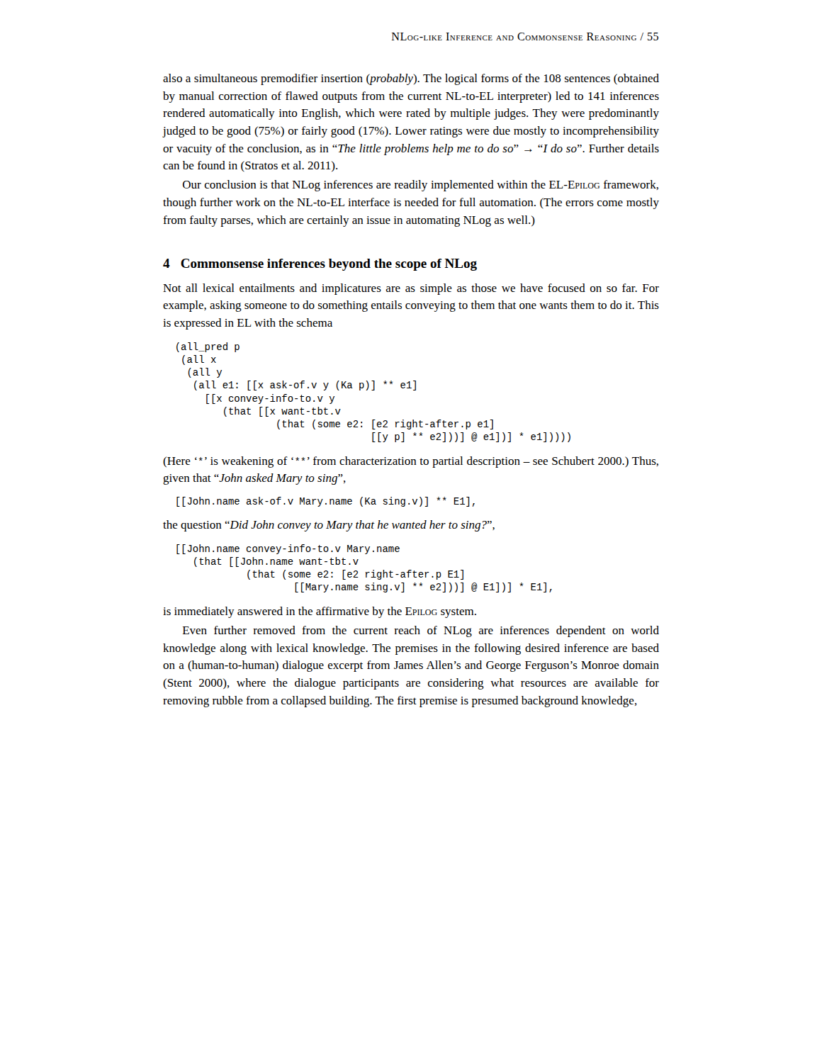NLog-like Inference and Commonsense Reasoning / 55
also a simultaneous premodifier insertion (probably). The logical forms of the 108 sentences (obtained by manual correction of flawed outputs from the current NL-to-EL interpreter) led to 141 inferences rendered automatically into English, which were rated by multiple judges. They were predominantly judged to be good (75%) or fairly good (17%). Lower ratings were due mostly to incomprehensibility or vacuity of the conclusion, as in “The little problems help me to do so” → “I do so”. Further details can be found in (Stratos et al. 2011).
Our conclusion is that NLog inferences are readily implemented within the EL-Epilog framework, though further work on the NL-to-EL interface is needed for full automation. (The errors come mostly from faulty parses, which are certainly an issue in automating NLog as well.)
4 Commonsense inferences beyond the scope of NLog
Not all lexical entailments and implicatures are as simple as those we have focused on so far. For example, asking someone to do something entails conveying to them that one wants them to do it. This is expressed in EL with the schema
(all_pred p
 (all x
  (all y
   (all e1: [[x ask-of.v y (Ka p)] ** e1]
     [[x convey-info-to.v y
        (that [[x want-tbt.v
                 (that (some e2: [e2 right-after.p e1]
                                 [[y p] ** e2]))] @ e1])] * e1]))))
(Here ‘*’ is weakening of ‘**’ from characterization to partial description – see Schubert 2000.) Thus, given that “John asked Mary to sing”,
[[John.name ask-of.v Mary.name (Ka sing.v)] ** E1],
the question “Did John convey to Mary that he wanted her to sing?”,
[[John.name convey-info-to.v Mary.name
   (that [[John.name want-tbt.v
            (that (some e2: [e2 right-after.p E1]
                    [[Mary.name sing.v] ** e2]))] @ E1])] * E1],
is immediately answered in the affirmative by the Epilog system.
Even further removed from the current reach of NLog are inferences dependent on world knowledge along with lexical knowledge. The premises in the following desired inference are based on a (human-to-human) dialogue excerpt from James Allen’s and George Ferguson’s Monroe domain (Stent 2000), where the dialogue participants are considering what resources are available for removing rubble from a collapsed building. The first premise is presumed background knowledge,